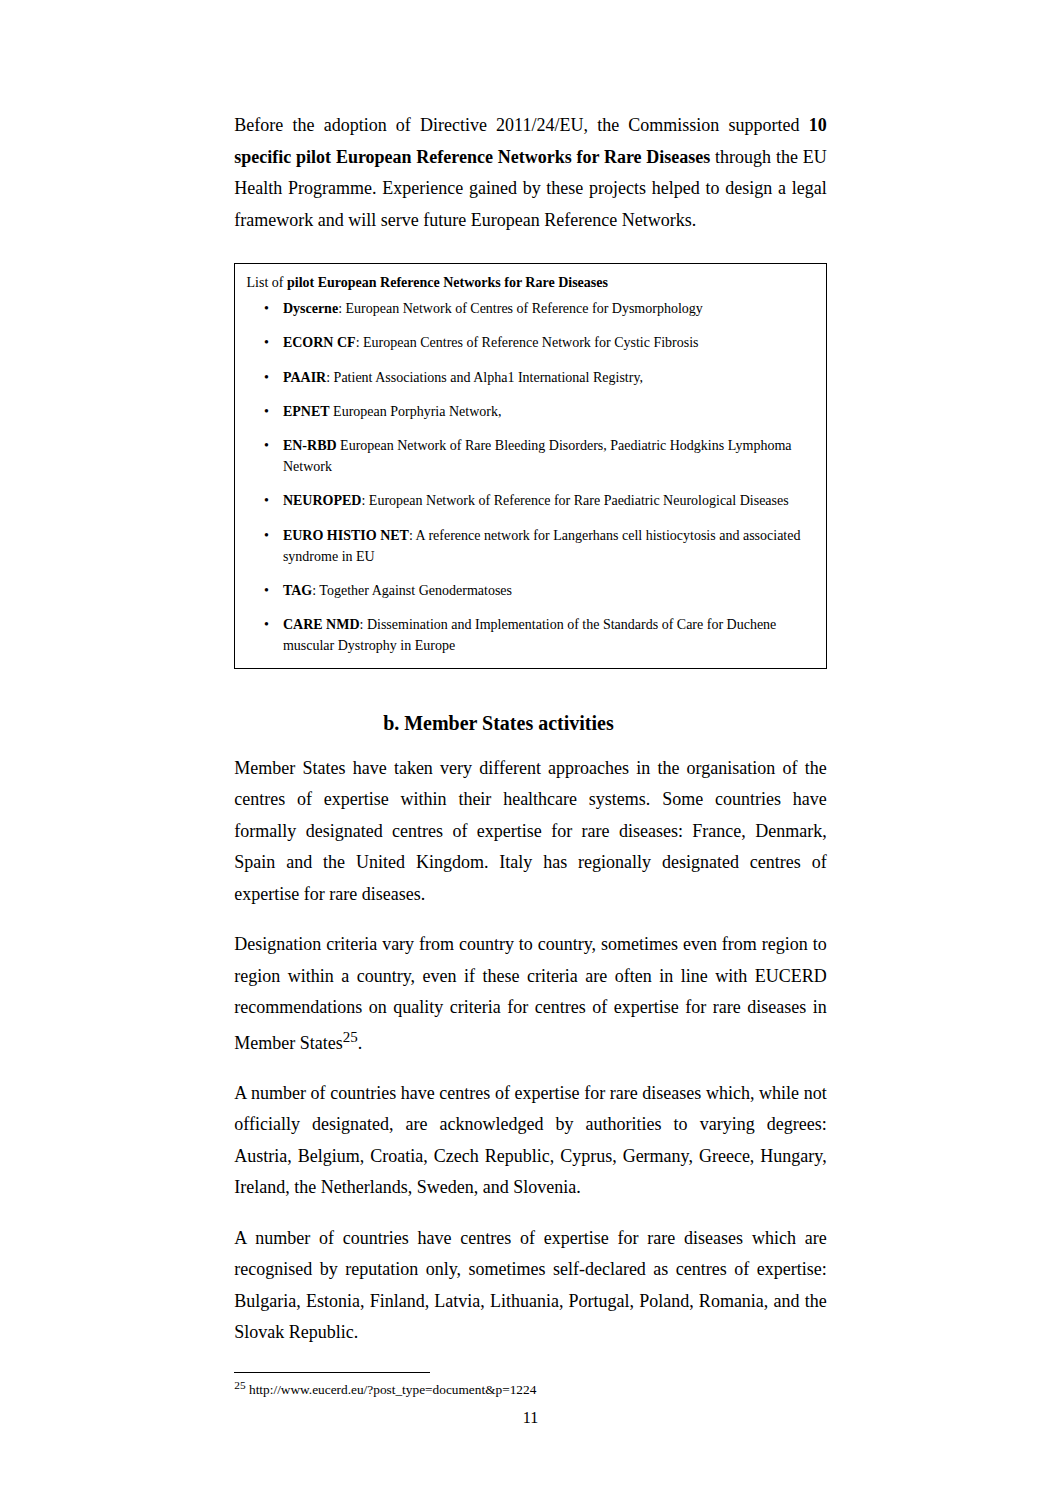Before the adoption of Directive 2011/24/EU, the Commission supported 10 specific pilot European Reference Networks for Rare Diseases through the EU Health Programme. Experience gained by these projects helped to design a legal framework and will serve future European Reference Networks.
List of pilot European Reference Networks for Rare Diseases
Dyscerne: European Network of Centres of Reference for Dysmorphology
ECORN CF: European Centres of Reference Network for Cystic Fibrosis
PAAIR: Patient Associations and Alpha1 International Registry,
EPNET European Porphyria Network,
EN-RBD European Network of Rare Bleeding Disorders, Paediatric Hodgkins Lymphoma Network
NEUROPED: European Network of Reference for Rare Paediatric Neurological Diseases
EURO HISTIO NET: A reference network for Langerhans cell histiocytosis and associated syndrome in EU
TAG: Together Against Genodermatoses
CARE NMD: Dissemination and Implementation of the Standards of Care for Duchene muscular Dystrophy in Europe
b. Member States activities
Member States have taken very different approaches in the organisation of the centres of expertise within their healthcare systems. Some countries have formally designated centres of expertise for rare diseases: France, Denmark, Spain and the United Kingdom. Italy has regionally designated centres of expertise for rare diseases.
Designation criteria vary from country to country, sometimes even from region to region within a country, even if these criteria are often in line with EUCERD recommendations on quality criteria for centres of expertise for rare diseases in Member States25.
A number of countries have centres of expertise for rare diseases which, while not officially designated, are acknowledged by authorities to varying degrees: Austria, Belgium, Croatia, Czech Republic, Cyprus, Germany, Greece, Hungary, Ireland, the Netherlands, Sweden, and Slovenia.
A number of countries have centres of expertise for rare diseases which are recognised by reputation only, sometimes self-declared as centres of expertise: Bulgaria, Estonia, Finland, Latvia, Lithuania, Portugal, Poland, Romania, and the Slovak Republic.
25 http://www.eucerd.eu/?post_type=document&p=1224
11